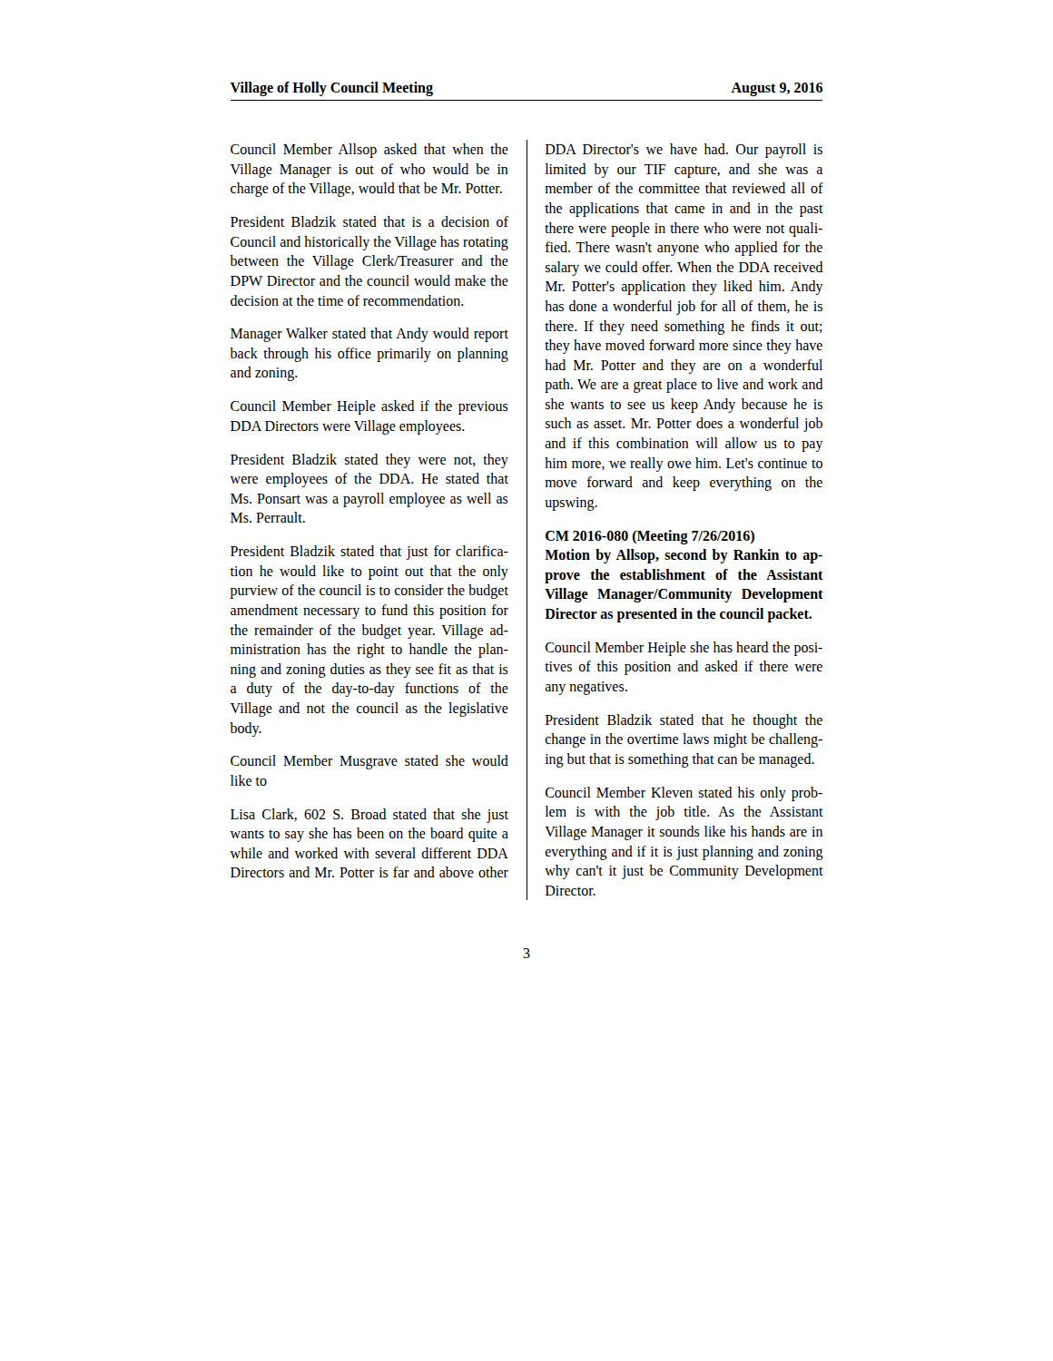Village of Holly Council Meeting August 9, 2016
Council Member Allsop asked that when the Village Manager is out of who would be in charge of the Village, would that be Mr. Potter.
President Bladzik stated that is a decision of Council and historically the Village has rotating between the Village Clerk/Treasurer and the DPW Director and the council would make the decision at the time of recommendation.
Manager Walker stated that Andy would report back through his office primarily on planning and zoning.
Council Member Heiple asked if the previous DDA Directors were Village employees.
President Bladzik stated they were not, they were employees of the DDA. He stated that Ms. Ponsart was a payroll employee as well as Ms. Perrault.
President Bladzik stated that just for clarification he would like to point out that the only purview of the council is to consider the budget amendment necessary to fund this position for the remainder of the budget year. Village administration has the right to handle the planning and zoning duties as they see fit as that is a duty of the day-to-day functions of the Village and not the council as the legislative body.
Council Member Musgrave stated she would like to
Lisa Clark, 602 S. Broad stated that she just wants to say she has been on the board quite a while and worked with several different DDA Directors and Mr. Potter is far and above other DDA Director's we have had. Our payroll is limited by our TIF capture, and she was a member of the committee that reviewed all of the applications that came in and in the past there were people in there who were not qualified. There wasn't anyone who applied for the salary we could offer. When the DDA received Mr. Potter's application they liked him. Andy has done a wonderful job for all of them, he is there. If they need something he finds it out; they have moved forward more since they have had Mr. Potter and they are on a wonderful path. We are a great place to live and work and she wants to see us keep Andy because he is such as asset. Mr. Potter does a wonderful job and if this combination will allow us to pay him more, we really owe him. Let's continue to move forward and keep everything on the upswing.
CM 2016-080 (Meeting 7/26/2016) Motion by Allsop, second by Rankin to approve the establishment of the Assistant Village Manager/Community Development Director as presented in the council packet.
Council Member Heiple she has heard the positives of this position and asked if there were any negatives.
President Bladzik stated that he thought the change in the overtime laws might be challenging but that is something that can be managed.
Council Member Kleven stated his only problem is with the job title. As the Assistant Village Manager it sounds like his hands are in everything and if it is just planning and zoning why can't it just be Community Development Director.
3